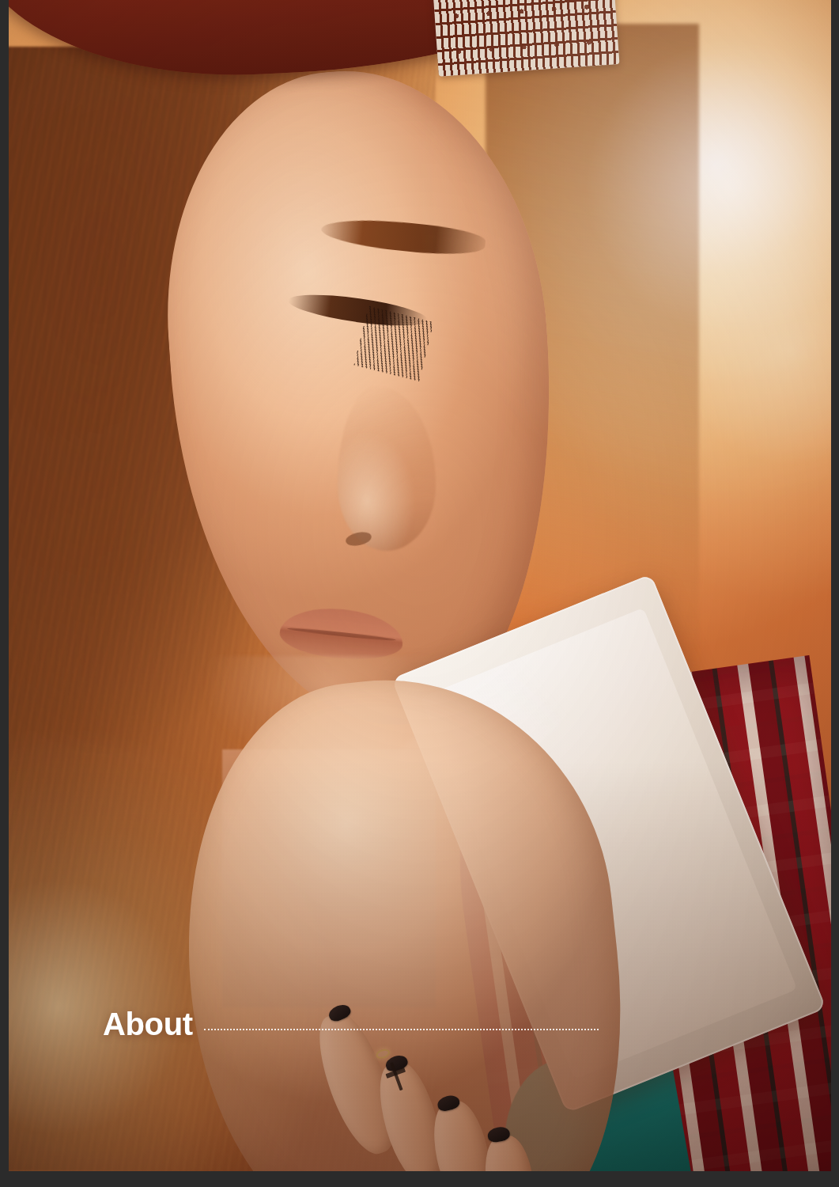About